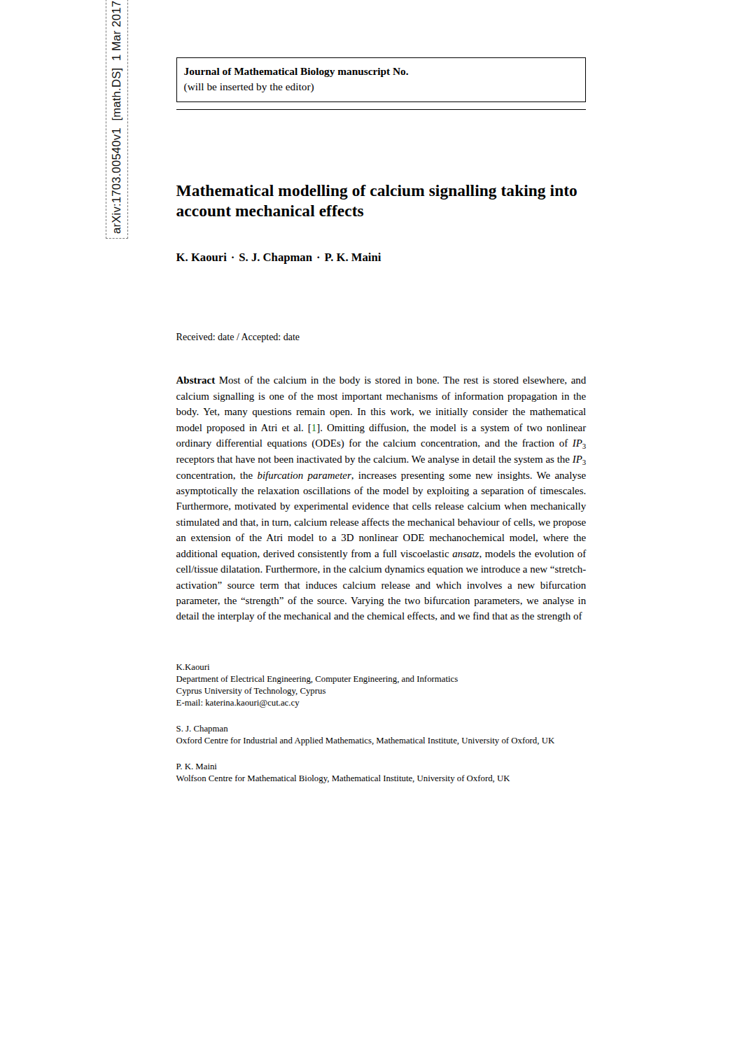arXiv:1703.00540v1 [math.DS] 1 Mar 2017
Journal of Mathematical Biology manuscript No.
(will be inserted by the editor)
Mathematical modelling of calcium signalling taking into account mechanical effects
K. Kaouri·S. J. Chapman·P. K. Maini
Received: date / Accepted: date
Abstract Most of the calcium in the body is stored in bone. The rest is stored elsewhere, and calcium signalling is one of the most important mechanisms of information propagation in the body. Yet, many questions remain open. In this work, we initially consider the mathematical model proposed in Atri et al. [1]. Omitting diffusion, the model is a system of two nonlinear ordinary differential equations (ODEs) for the calcium concentration, and the fraction of IP3 receptors that have not been inactivated by the calcium. We analyse in detail the system as the IP3 concentration, the bifurcation parameter, increases presenting some new insights. We analyse asymptotically the relaxation oscillations of the model by exploiting a separation of timescales. Furthermore, motivated by experimental evidence that cells release calcium when mechanically stimulated and that, in turn, calcium release affects the mechanical behaviour of cells, we propose an extension of the Atri model to a 3D nonlinear ODE mechanochemical model, where the additional equation, derived consistently from a full viscoelastic ansatz, models the evolution of cell/tissue dilatation. Furthermore, in the calcium dynamics equation we introduce a new “stretch-activation” source term that induces calcium release and which involves a new bifurcation parameter, the “strength” of the source. Varying the two bifurcation parameters, we analyse in detail the interplay of the mechanical and the chemical effects, and we find that as the strength of
K.Kaouri
Department of Electrical Engineering, Computer Engineering, and Informatics
Cyprus University of Technology, Cyprus
E-mail: katerina.kaouri@cut.ac.cy
S. J. Chapman
Oxford Centre for Industrial and Applied Mathematics, Mathematical Institute, University of Oxford, UK
P. K. Maini
Wolfson Centre for Mathematical Biology, Mathematical Institute, University of Oxford, UK